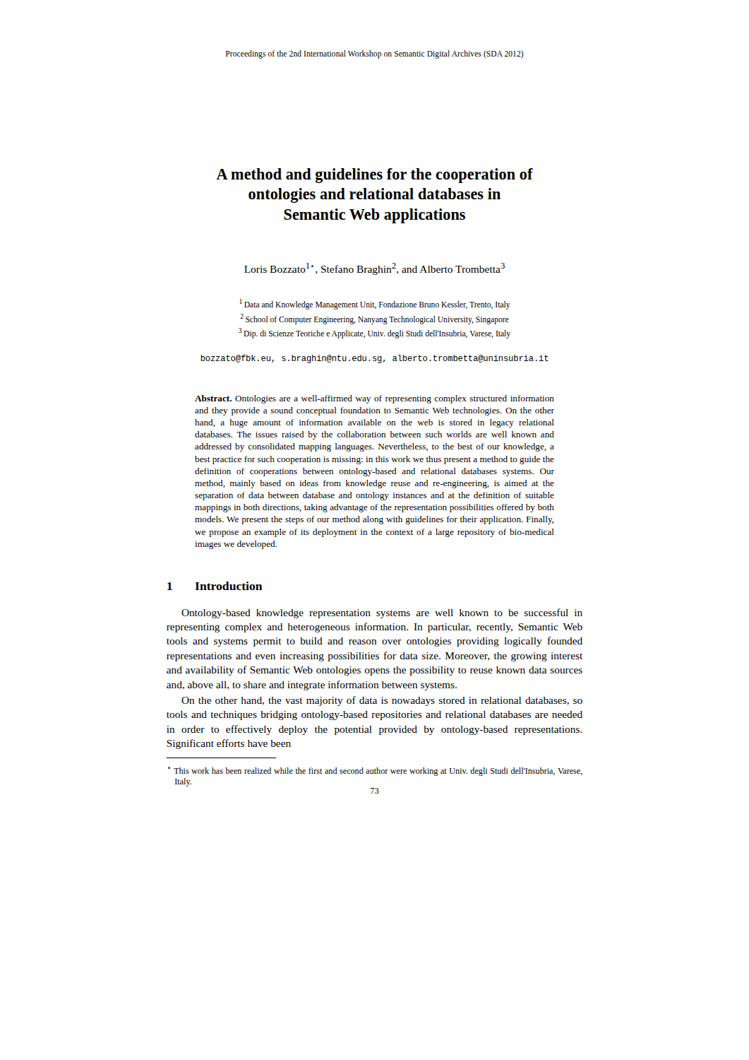Proceedings of the 2nd International Workshop on Semantic Digital Archives (SDA 2012)
A method and guidelines for the cooperation of
ontologies and relational databases in
Semantic Web applications
Loris Bozzato1⋆, Stefano Braghin2, and Alberto Trombetta3
1Data and Knowledge Management Unit, Fondazione Bruno Kessler, Trento, Italy
2School of Computer Engineering, Nanyang Technological University, Singapore
3Dip. di Scienze Teoriche e Applicate, Univ. degli Studi dell'Insubria, Varese, Italy
bozzato@fbk.eu, s.braghin@ntu.edu.sg, alberto.trombetta@uninsubria.it
Abstract. Ontologies are a well-affirmed way of representing complex structured information and they provide a sound conceptual foundation to Semantic Web technologies. On the other hand, a huge amount of information available on the web is stored in legacy relational databases. The issues raised by the collaboration between such worlds are well known and addressed by consolidated mapping languages. Nevertheless, to the best of our knowledge, a best practice for such cooperation is missing: in this work we thus present a method to guide the definition of cooperations between ontology-based and relational databases systems. Our method, mainly based on ideas from knowledge reuse and re-engineering, is aimed at the separation of data between database and ontology instances and at the definition of suitable mappings in both directions, taking advantage of the representation possibilities offered by both models. We present the steps of our method along with guidelines for their application. Finally, we propose an example of its deployment in the context of a large repository of bio-medical images we developed.
1 Introduction
Ontology-based knowledge representation systems are well known to be successful in representing complex and heterogeneous information. In particular, recently, Semantic Web tools and systems permit to build and reason over ontologies providing logically founded representations and even increasing possibilities for data size. Moreover, the growing interest and availability of Semantic Web ontologies opens the possibility to reuse known data sources and, above all, to share and integrate information between systems.
On the other hand, the vast majority of data is nowadays stored in relational databases, so tools and techniques bridging ontology-based repositories and relational databases are needed in order to effectively deploy the potential provided by ontology-based representations. Significant efforts have been
⋆ This work has been realized while the first and second author were working at Univ. degli Studi dell'Insubria, Varese, Italy.
73